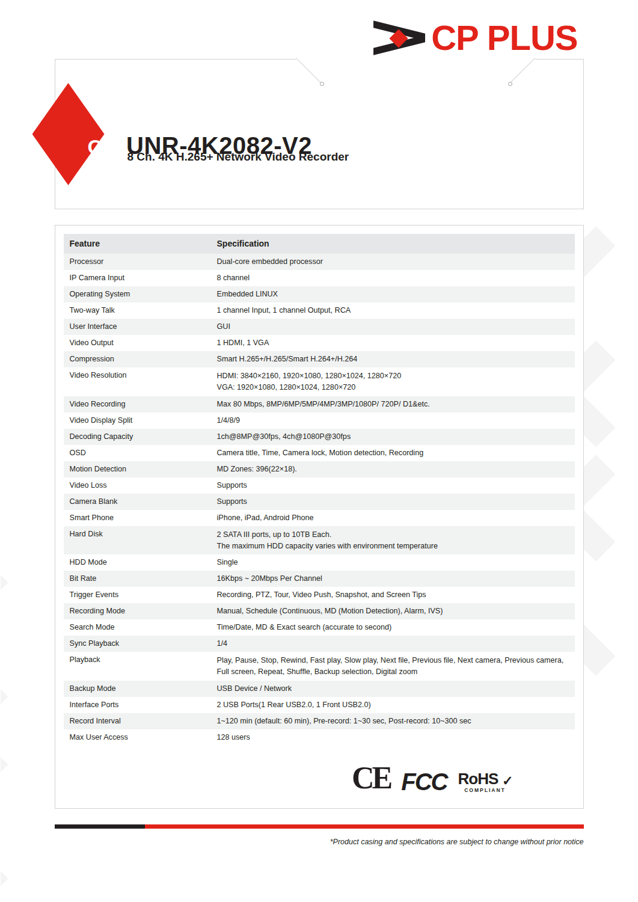CP PLUS
CP-
UNR-4K2082-V2
8 Ch. 4K H.265+ Network Video Recorder
| Feature | Specification |
| --- | --- |
| Processor | Dual-core embedded processor |
| IP Camera Input | 8 channel |
| Operating System | Embedded LINUX |
| Two-way Talk | 1 channel Input, 1 channel Output, RCA |
| User Interface | GUI |
| Video Output | 1 HDMI, 1 VGA |
| Compression | Smart H.265+/H.265/Smart H.264+/H.264 |
| Video Resolution | HDMI: 3840×2160, 1920×1080, 1280×1024, 1280×720 VGA: 1920×1080, 1280×1024, 1280×720 |
| Video Recording | Max 80 Mbps, 8MP/6MP/5MP/4MP/3MP/1080P/ 720P/ D1&etc. |
| Video Display Split | 1/4/8/9 |
| Decoding Capacity | 1ch@8MP@30fps, 4ch@1080P@30fps |
| OSD | Camera title, Time, Camera lock, Motion detection, Recording |
| Motion Detection | MD Zones: 396(22×18). |
| Video Loss | Supports |
| Camera Blank | Supports |
| Smart Phone | iPhone, iPad, Android Phone |
| Hard Disk | 2 SATA III ports, up to 10TB Each. The maximum HDD capacity varies with environment temperature |
| HDD Mode | Single |
| Bit Rate | 16Kbps ~ 20Mbps Per Channel |
| Trigger Events | Recording, PTZ, Tour, Video Push, Snapshot, and Screen Tips |
| Recording Mode | Manual, Schedule (Continuous, MD (Motion Detection), Alarm, IVS) |
| Search Mode | Time/Date, MD & Exact search (accurate to second) |
| Sync Playback | 1/4 |
| Playback | Play, Pause, Stop, Rewind, Fast play, Slow play, Next file, Previous file, Next camera, Previous camera, Full screen, Repeat, Shuffle, Backup selection, Digital zoom |
| Backup Mode | USB Device / Network |
| Interface Ports | 2 USB Ports(1 Rear USB2.0, 1 Front USB2.0) |
| Record Interval | 1~120 min (default: 60 min), Pre-record: 1~30 sec, Post-record: 10~300 sec |
| Max User Access | 128 users |
CE
FCC
RoHS ✓
COMPLIANT
*Product casing and specifications are subject to change without prior notice